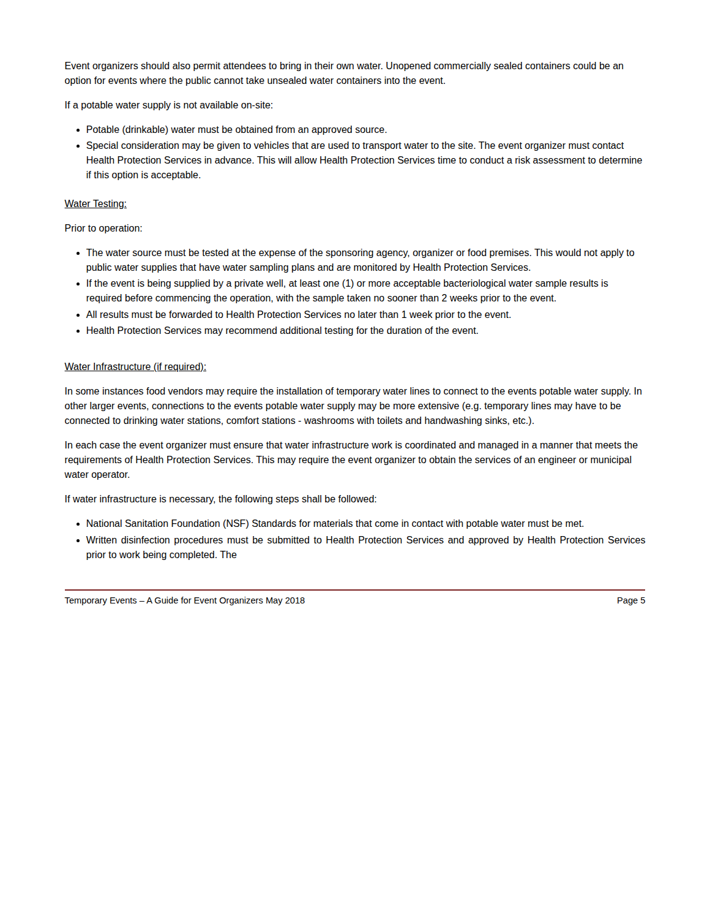Event organizers should also permit attendees to bring in their own water. Unopened commercially sealed containers could be an option for events where the public cannot take unsealed water containers into the event.
If a potable water supply is not available on-site:
Potable (drinkable) water must be obtained from an approved source.
Special consideration may be given to vehicles that are used to transport water to the site. The event organizer must contact Health Protection Services in advance. This will allow Health Protection Services time to conduct a risk assessment to determine if this option is acceptable.
Water Testing:
Prior to operation:
The water source must be tested at the expense of the sponsoring agency, organizer or food premises. This would not apply to public water supplies that have water sampling plans and are monitored by Health Protection Services.
If the event is being supplied by a private well, at least one (1) or more acceptable bacteriological water sample results is required before commencing the operation, with the sample taken no sooner than 2 weeks prior to the event.
All results must be forwarded to Health Protection Services no later than 1 week prior to the event.
Health Protection Services may recommend additional testing for the duration of the event.
Water Infrastructure (if required):
In some instances food vendors may require the installation of temporary water lines to connect to the events potable water supply. In other larger events, connections to the events potable water supply may be more extensive (e.g. temporary lines may have to be connected to drinking water stations, comfort stations - washrooms with toilets and handwashing sinks, etc.).
In each case the event organizer must ensure that water infrastructure work is coordinated and managed in a manner that meets the requirements of Health Protection Services. This may require the event organizer to obtain the services of an engineer or municipal water operator.
If water infrastructure is necessary, the following steps shall be followed:
National Sanitation Foundation (NSF) Standards for materials that come in contact with potable water must be met.
Written disinfection procedures must be submitted to Health Protection Services and approved by Health Protection Services prior to work being completed. The
Temporary Events – A Guide for Event Organizers May 2018 Page 5